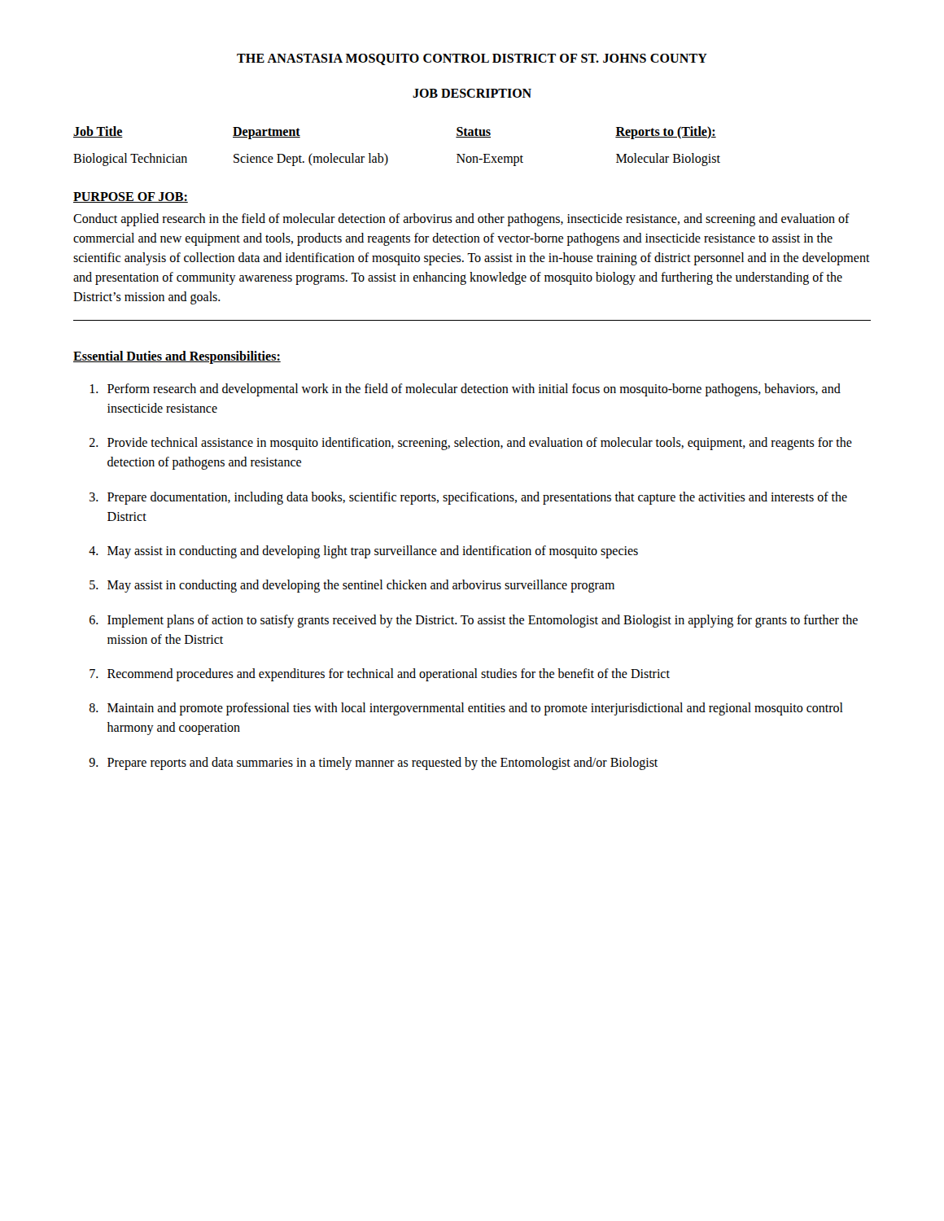THE ANASTASIA MOSQUITO CONTROL DISTRICT OF ST. JOHNS COUNTY
JOB DESCRIPTION
| Job Title | Department | Status | Reports to (Title): |
| --- | --- | --- | --- |
| Biological Technician | Science Dept. (molecular lab) | Non-Exempt | Molecular Biologist |
PURPOSE OF JOB:
Conduct applied research in the field of molecular detection of arbovirus and other pathogens, insecticide resistance, and screening and evaluation of commercial and new equipment and tools, products and reagents for detection of vector-borne pathogens and insecticide resistance to assist in the scientific analysis of collection data and identification of mosquito species. To assist in the in-house training of district personnel and in the development and presentation of community awareness programs. To assist in enhancing knowledge of mosquito biology and furthering the understanding of the District’s mission and goals.
Essential Duties and Responsibilities:
Perform research and developmental work in the field of molecular detection with initial focus on mosquito-borne pathogens, behaviors, and insecticide resistance
Provide technical assistance in mosquito identification, screening, selection, and evaluation of molecular tools, equipment, and reagents for the detection of pathogens and resistance
Prepare documentation, including data books, scientific reports, specifications, and presentations that capture the activities and interests of the District
May assist in conducting and developing light trap surveillance and identification of mosquito species
May assist in conducting and developing the sentinel chicken and arbovirus surveillance program
Implement plans of action to satisfy grants received by the District. To assist the Entomologist and Biologist in applying for grants to further the mission of the District
Recommend procedures and expenditures for technical and operational studies for the benefit of the District
Maintain and promote professional ties with local intergovernmental entities and to promote interjurisdictional and regional mosquito control harmony and cooperation
Prepare reports and data summaries in a timely manner as requested by the Entomologist and/or Biologist